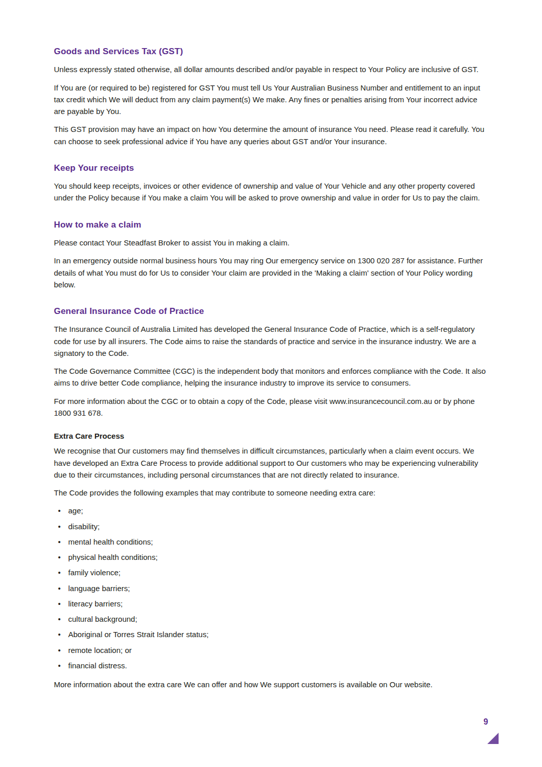Goods and Services Tax (GST)
Unless expressly stated otherwise, all dollar amounts described and/or payable in respect to Your Policy are inclusive of GST.
If You are (or required to be) registered for GST You must tell Us Your Australian Business Number and entitlement to an input tax credit which We will deduct from any claim payment(s) We make. Any fines or penalties arising from Your incorrect advice are payable by You.
This GST provision may have an impact on how You determine the amount of insurance You need. Please read it carefully. You can choose to seek professional advice if You have any queries about GST and/or Your insurance.
Keep Your receipts
You should keep receipts, invoices or other evidence of ownership and value of Your Vehicle and any other property covered under the Policy because if You make a claim You will be asked to prove ownership and value in order for Us to pay the claim.
How to make a claim
Please contact Your Steadfast Broker to assist You in making a claim.
In an emergency outside normal business hours You may ring Our emergency service on 1300 020 287 for assistance. Further details of what You must do for Us to consider Your claim are provided in the 'Making a claim' section of Your Policy wording below.
General Insurance Code of Practice
The Insurance Council of Australia Limited has developed the General Insurance Code of Practice, which is a self-regulatory code for use by all insurers. The Code aims to raise the standards of practice and service in the insurance industry. We are a signatory to the Code.
The Code Governance Committee (CGC) is the independent body that monitors and enforces compliance with the Code. It also aims to drive better Code compliance, helping the insurance industry to improve its service to consumers.
For more information about the CGC or to obtain a copy of the Code, please visit www.insurancecouncil.com.au or by phone 1800 931 678.
Extra Care Process
We recognise that Our customers may find themselves in difficult circumstances, particularly when a claim event occurs. We have developed an Extra Care Process to provide additional support to Our customers who may be experiencing vulnerability due to their circumstances, including personal circumstances that are not directly related to insurance.
The Code provides the following examples that may contribute to someone needing extra care:
age;
disability;
mental health conditions;
physical health conditions;
family violence;
language barriers;
literacy barriers;
cultural background;
Aboriginal or Torres Strait Islander status;
remote location; or
financial distress.
More information about the extra care We can offer and how We support customers is available on Our website.
9